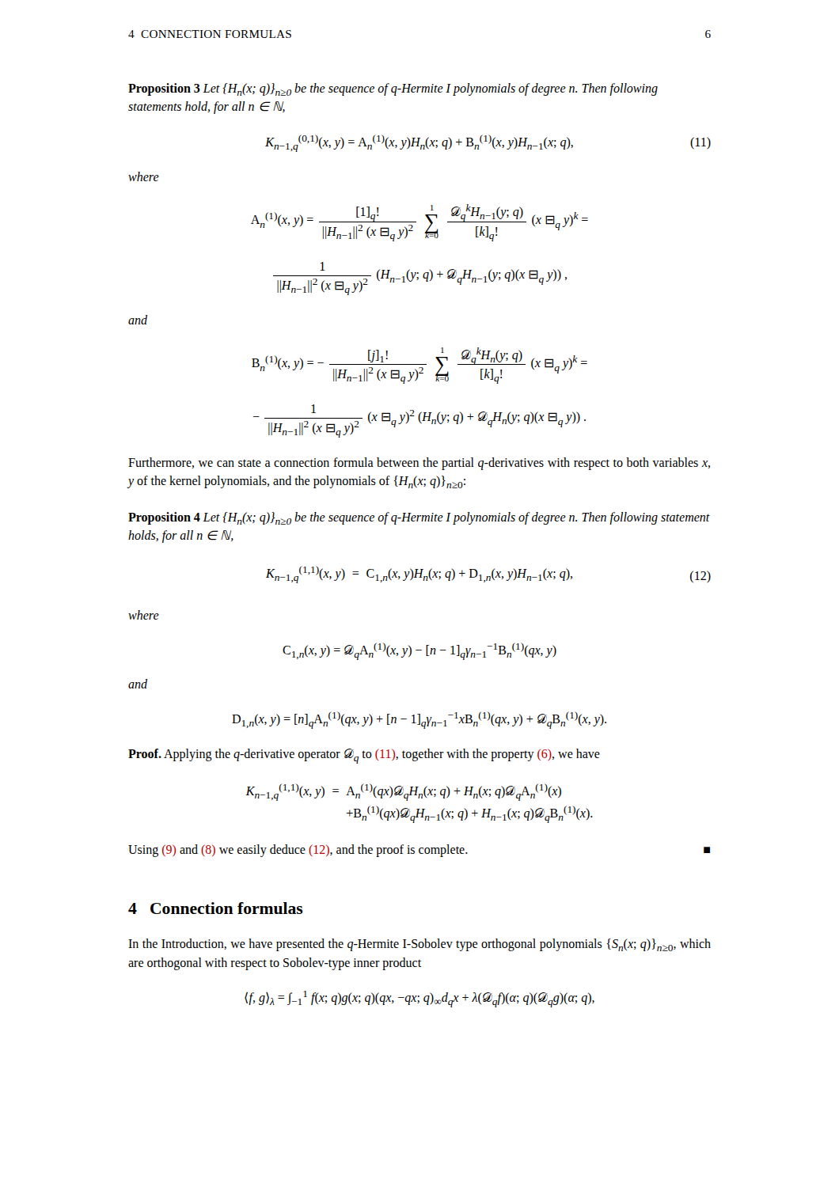4 CONNECTION FORMULAS 6
Proposition 3 Let {Hn(x; q)}n≥0 be the sequence of q-Hermite I polynomials of degree n. Then following statements hold, for all n ∈ ℕ,
Kn−1,q(0,1)(x, y) = An(1)(x, y)Hn(x; q) + Bn(1)(x, y)Hn−1(x; q), (11)
where
An(1)(x, y) = [1]q! ||Hn−1||2 (x ⊟q y)2 1∑k=0 𝒟qkHn−1(y; q) [k]q! (x ⊟q y)k =
1 ||Hn−1||2 (x ⊟q y)2 (Hn−1(y; q) + 𝒟qHn−1(y; q)(x ⊟q y)) ,
and
Bn(1)(x, y) = − [j]1! ||Hn−1||2 (x ⊟q y)2 1∑k=0 𝒟qkHn(y; q) [k]q! (x ⊟q y)k =
− 1 ||Hn−1||2 (x ⊟q y)2 (x ⊟q y)2 (Hn(y; q) + 𝒟qHn(y; q)(x ⊟q y)) .
Furthermore, we can state a connection formula between the partial q-derivatives with respect to both variables x, y of the kernel polynomials, and the polynomials of {Hn(x; q)}n≥0:
Proposition 4 Let {Hn(x; q)}n≥0 be the sequence of q-Hermite I polynomials of degree n. Then following statement holds, for all n ∈ ℕ,
| K n −1, q (1,1) ( x , y ) | = | C 1, n ( x , y ) H n ( x ; q ) + D 1, n ( x , y ) H n −1 ( x ; q ), |
(12)
where
C1,n(x, y) = 𝒟qAn(1)(x, y) − [n − 1]qγn−1−1Bn(1)(qx, y)
and
D1,n(x, y) = [n]qAn(1)(qx, y) + [n − 1]qγn−1−1xBn(1)(qx, y) + 𝒟qBn(1)(x, y).
Proof. Applying the q-derivative operator 𝒟q to (11), together with the property (6), we have
| K n −1, q (1,1) ( x , y ) | = | A n (1) ( qx ) 𝒟 q H n ( x ; q ) + H n ( x ; q ) 𝒟 q A n (1) ( x ) |
| | | + B n (1) ( qx ) 𝒟 q H n −1 ( x ; q ) + H n −1 ( x ; q ) 𝒟 q B n (1) ( x ). |
Using (9) and (8) we easily deduce (12), and the proof is complete. ■
4 Connection formulas
In the Introduction, we have presented the q-Hermite I-Sobolev type orthogonal polynomials {Sn(x; q)}n≥0, which are orthogonal with respect to Sobolev-type inner product
⟨f, g⟩λ = ∫−11 f(x; q)g(x; q)(qx, −qx; q)∞dqx + λ(𝒟qf)(α; q)(𝒟qg)(α; q),